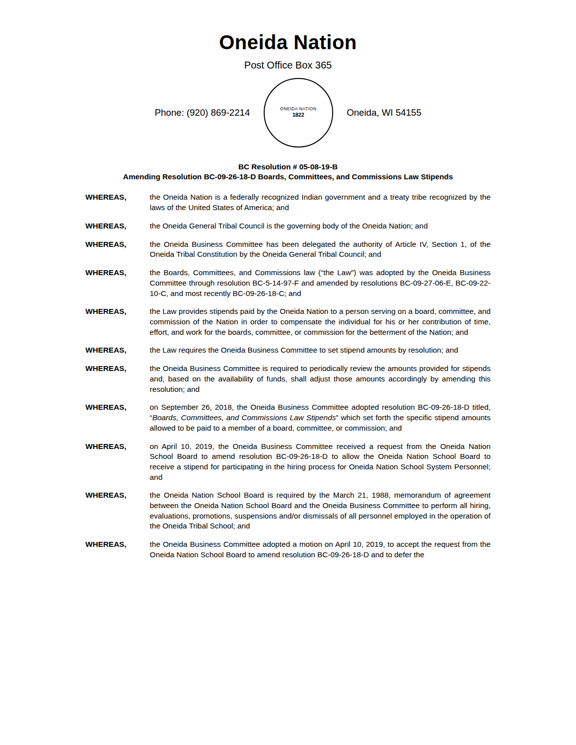Oneida Nation
Post Office Box 365
Phone: (920) 869-2214 ONEIDA NATION 1822 Oneida, WI 54155
BC Resolution # 05-08-19-B Amending Resolution BC-09-26-18-D Boards, Committees, and Commissions Law Stipends
| WHEREAS, | the Oneida Nation is a federally recognized Indian government and a treaty tribe recognized by the laws of the United States of America; and |
| WHEREAS, | the Oneida General Tribal Council is the governing body of the Oneida Nation; and |
| WHEREAS, | the Oneida Business Committee has been delegated the authority of Article IV, Section 1, of the Oneida Tribal Constitution by the Oneida General Tribal Council; and |
| WHEREAS, | the Boards, Committees, and Commissions law (“the Law”) was adopted by the Oneida Business Committee through resolution BC-5-14-97-F and amended by resolutions BC-09-27-06-E, BC-09-22-10-C, and most recently BC-09-26-18-C; and |
| WHEREAS, | the Law provides stipends paid by the Oneida Nation to a person serving on a board, committee, and commission of the Nation in order to compensate the individual for his or her contribution of time, effort, and work for the boards, committee, or commission for the betterment of the Nation; and |
| WHEREAS, | the Law requires the Oneida Business Committee to set stipend amounts by resolution; and |
| WHEREAS, | the Oneida Business Committee is required to periodically review the amounts provided for stipends and, based on the availability of funds, shall adjust those amounts accordingly by amending this resolution; and |
| WHEREAS, | on September 26, 2018, the Oneida Business Committee adopted resolution BC-09-26-18-D titled, “ Boards, Committees, and Commissions Law Stipends ” which set forth the specific stipend amounts allowed to be paid to a member of a board, committee, or commission; and |
| WHEREAS, | on April 10, 2019, the Oneida Business Committee received a request from the Oneida Nation School Board to amend resolution BC-09-26-18-D to allow the Oneida Nation School Board to receive a stipend for participating in the hiring process for Oneida Nation School System Personnel; and |
| WHEREAS, | the Oneida Nation School Board is required by the March 21, 1988, memorandum of agreement between the Oneida Nation School Board and the Oneida Business Committee to perform all hiring, evaluations, promotions, suspensions and/or dismissals of all personnel employed in the operation of the Oneida Tribal School; and |
| WHEREAS, | the Oneida Business Committee adopted a motion on April 10, 2019, to accept the request from the Oneida Nation School Board to amend resolution BC-09-26-18-D and to defer the |